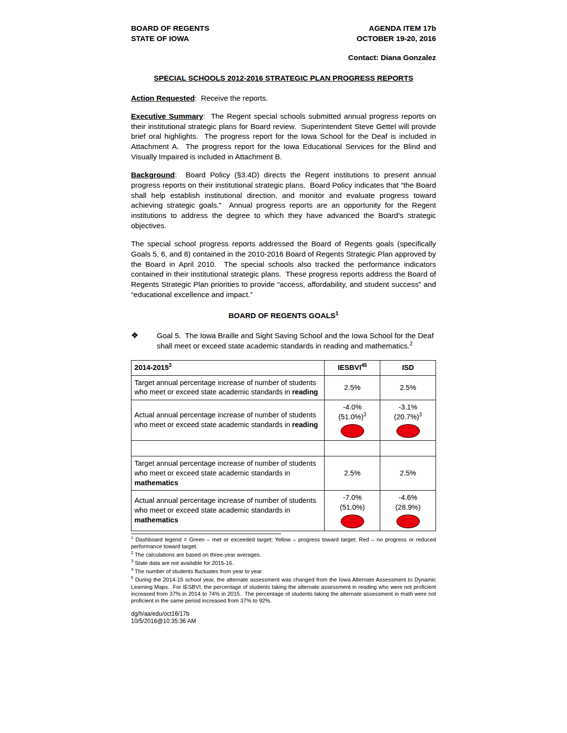BOARD OF REGENTS
STATE OF IOWA
AGENDA ITEM 17b
OCTOBER 19-20, 2016
Contact: Diana Gonzalez
SPECIAL SCHOOLS 2012-2016 STRATEGIC PLAN PROGRESS REPORTS
Action Requested: Receive the reports.
Executive Summary: The Regent special schools submitted annual progress reports on their institutional strategic plans for Board review. Superintendent Steve Gettel will provide brief oral highlights. The progress report for the Iowa School for the Deaf is included in Attachment A. The progress report for the Iowa Educational Services for the Blind and Visually Impaired is included in Attachment B.
Background: Board Policy (§3.4D) directs the Regent institutions to present annual progress reports on their institutional strategic plans. Board Policy indicates that “the Board shall help establish institutional direction, and monitor and evaluate progress toward achieving strategic goals.” Annual progress reports are an opportunity for the Regent institutions to address the degree to which they have advanced the Board’s strategic objectives.
The special school progress reports addressed the Board of Regents goals (specifically Goals 5, 6, and 8) contained in the 2010-2016 Board of Regents Strategic Plan approved by the Board in April 2010. The special schools also tracked the performance indicators contained in their institutional strategic plans. These progress reports address the Board of Regents Strategic Plan priorities to provide “access, affordability, and student success” and “educational excellence and impact.”
BOARD OF REGENTS GOALS1
❖
Goal 5. The Iowa Braille and Sight Saving School and the Iowa School for the Deaf shall meet or exceed state academic standards in reading and mathematics.2
| 2014-2015 3 | IESBVI 45 | ISD |
| --- | --- | --- |
| Target annual percentage increase of number of students who meet or exceed state academic standards in reading | 2.5% | 2.5% |
| Actual annual percentage increase of number of students who meet or exceed state academic standards in reading | -4.0% (51.0%) 3 | -3.1% (20.7%) 3 |
| Target annual percentage increase of number of students who meet or exceed state academic standards in mathematics | 2.5% | 2.5% |
| Actual annual percentage increase of number of students who meet or exceed state academic standards in mathematics | -7.0% (51.0%) | -4.6% (28.9%) |
1 Dashboard legend = Green – met or exceeded target; Yellow – progress toward target; Red – no progress or reduced performance toward target.
2 The calculations are based on three-year averages.
3 State data are not available for 2015-16.
4 The number of students fluctuates from year to year.
5 During the 2014-15 school year, the alternate assessment was changed from the Iowa Alternate Assessment to Dynamic Learning Maps. For IESBVI, the percentage of students taking the alternate assessment in reading who were not proficient increased from 37% in 2014 to 74% in 2015. The percentage of students taking the alternate assessment in math were not proficient in the same period increased from 37% to 92%.
dg/h/aa/edu/oct16/17b
10/5/2016@10:35:36 AM